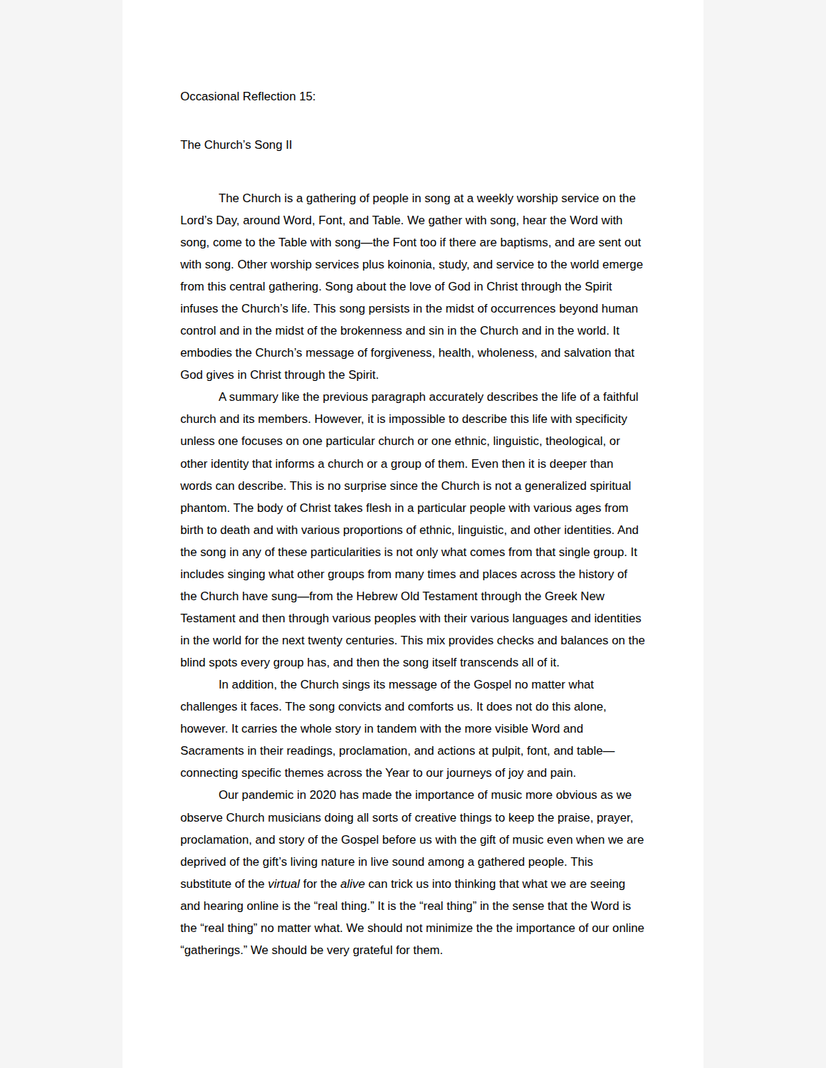Occasional Reflection 15:
The Church’s Song II
The Church is a gathering of people in song at a weekly worship service on the Lord’s Day, around Word, Font, and Table. We gather with song, hear the Word with song, come to the Table with song—the Font too if there are baptisms, and are sent out with song. Other worship services plus koinonia, study, and service to the world emerge from this central gathering. Song about the love of God in Christ through the Spirit infuses the Church’s life. This song persists in the midst of occurrences beyond human control and in the midst of the brokenness and sin in the Church and in the world. It embodies the Church’s message of forgiveness, health, wholeness, and salvation that God gives in Christ through the Spirit.
A summary like the previous paragraph accurately describes the life of a faithful church and its members. However, it is impossible to describe this life with specificity unless one focuses on one particular church or one ethnic, linguistic, theological, or other identity that informs a church or a group of them. Even then it is deeper than words can describe. This is no surprise since the Church is not a generalized spiritual phantom. The body of Christ takes flesh in a particular people with various ages from birth to death and with various proportions of ethnic, linguistic, and other identities. And the song in any of these particularities is not only what comes from that single group. It includes singing what other groups from many times and places across the history of the Church have sung—from the Hebrew Old Testament through the Greek New Testament and then through various peoples with their various languages and identities in the world for the next twenty centuries. This mix provides checks and balances on the blind spots every group has, and then the song itself transcends all of it.
In addition, the Church sings its message of the Gospel no matter what challenges it faces. The song convicts and comforts us. It does not do this alone, however. It carries the whole story in tandem with the more visible Word and Sacraments in their readings, proclamation, and actions at pulpit, font, and table—connecting specific themes across the Year to our journeys of joy and pain.
Our pandemic in 2020 has made the importance of music more obvious as we observe Church musicians doing all sorts of creative things to keep the praise, prayer, proclamation, and story of the Gospel before us with the gift of music even when we are deprived of the gift’s living nature in live sound among a gathered people. This substitute of the virtual for the alive can trick us into thinking that what we are seeing and hearing online is the “real thing.” It is the “real thing” in the sense that the Word is the “real thing” no matter what. We should not minimize the the importance of our online “gatherings.” We should be very grateful for them.